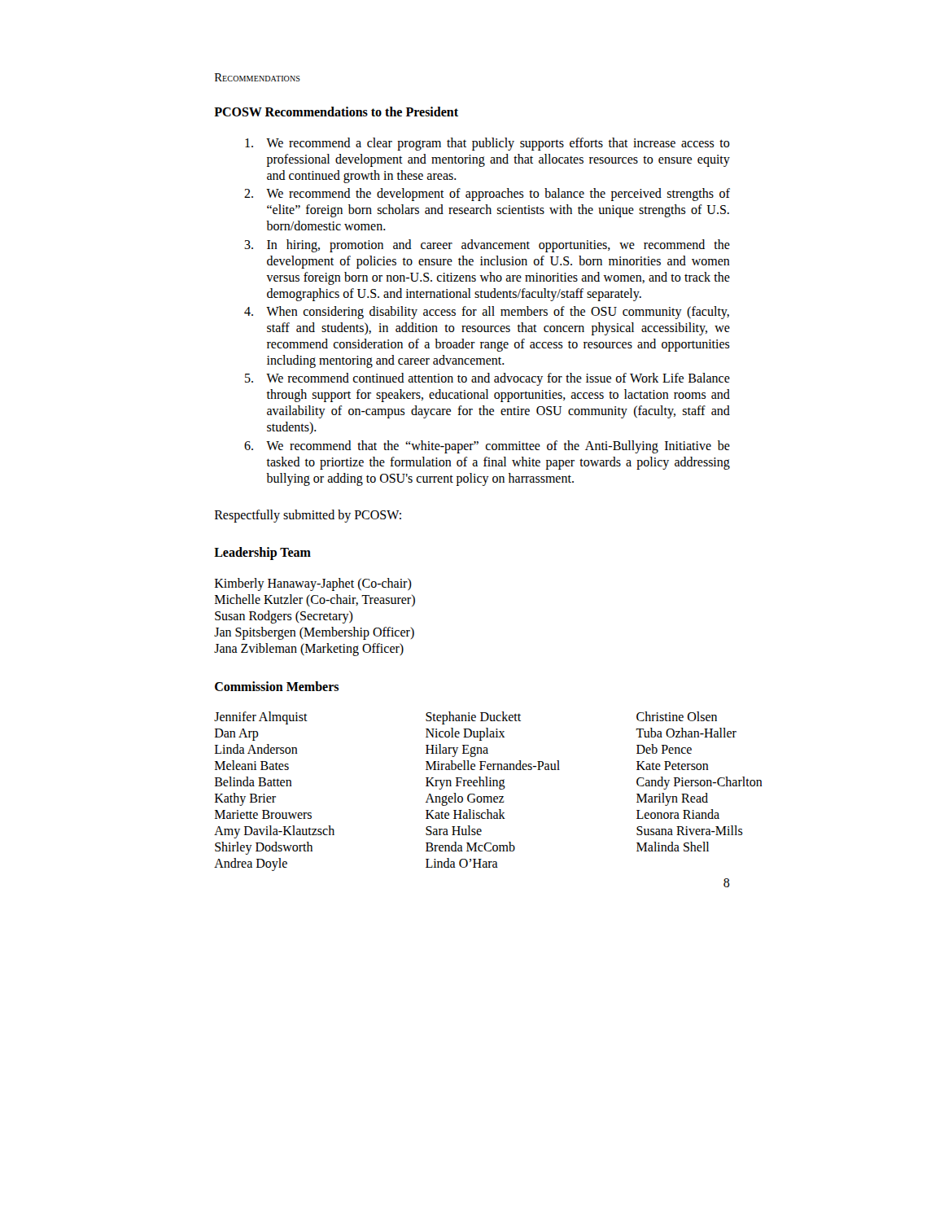Recommendations
PCOSW Recommendations to the President
We recommend a clear program that publicly supports efforts that increase access to professional development and mentoring and that allocates resources to ensure equity and continued growth in these areas.
We recommend the development of approaches to balance the perceived strengths of “elite” foreign born scholars and research scientists with the unique strengths of U.S. born/domestic women.
In hiring, promotion and career advancement opportunities, we recommend the development of policies to ensure the inclusion of U.S. born minorities and women versus foreign born or non-U.S. citizens who are minorities and women, and to track the demographics of U.S. and international students/faculty/staff separately.
When considering disability access for all members of the OSU community (faculty, staff and students), in addition to resources that concern physical accessibility, we recommend consideration of a broader range of access to resources and opportunities including mentoring and career advancement.
We recommend continued attention to and advocacy for the issue of Work Life Balance through support for speakers, educational opportunities, access to lactation rooms and availability of on-campus daycare for the entire OSU community (faculty, staff and students).
We recommend that the “white-paper” committee of the Anti-Bullying Initiative be tasked to priortize the formulation of a final white paper towards a policy addressing bullying or adding to OSU's current policy on harrassment.
Respectfully submitted by PCOSW:
Leadership Team
Kimberly Hanaway-Japhet (Co-chair)
Michelle Kutzler (Co-chair, Treasurer)
Susan Rodgers (Secretary)
Jan Spitsbergen (Membership Officer)
Jana Zvibleman (Marketing Officer)
Commission Members
Jennifer Almquist
Dan Arp
Linda Anderson
Meleani Bates
Belinda Batten
Kathy Brier
Mariette Brouwers
Amy Davila-Klautzsch
Shirley Dodsworth
Andrea Doyle
Stephanie Duckett
Nicole Duplaix
Hilary Egna
Mirabelle Fernandes-Paul
Kryn Freehling
Angelo Gomez
Kate Halischak
Sara Hulse
Brenda McComb
Linda O’Hara
Christine Olsen
Tuba Ozhan-Haller
Deb Pence
Kate Peterson
Candy Pierson-Charlton
Marilyn Read
Leonora Rianda
Susana Rivera-Mills
Malinda Shell
8